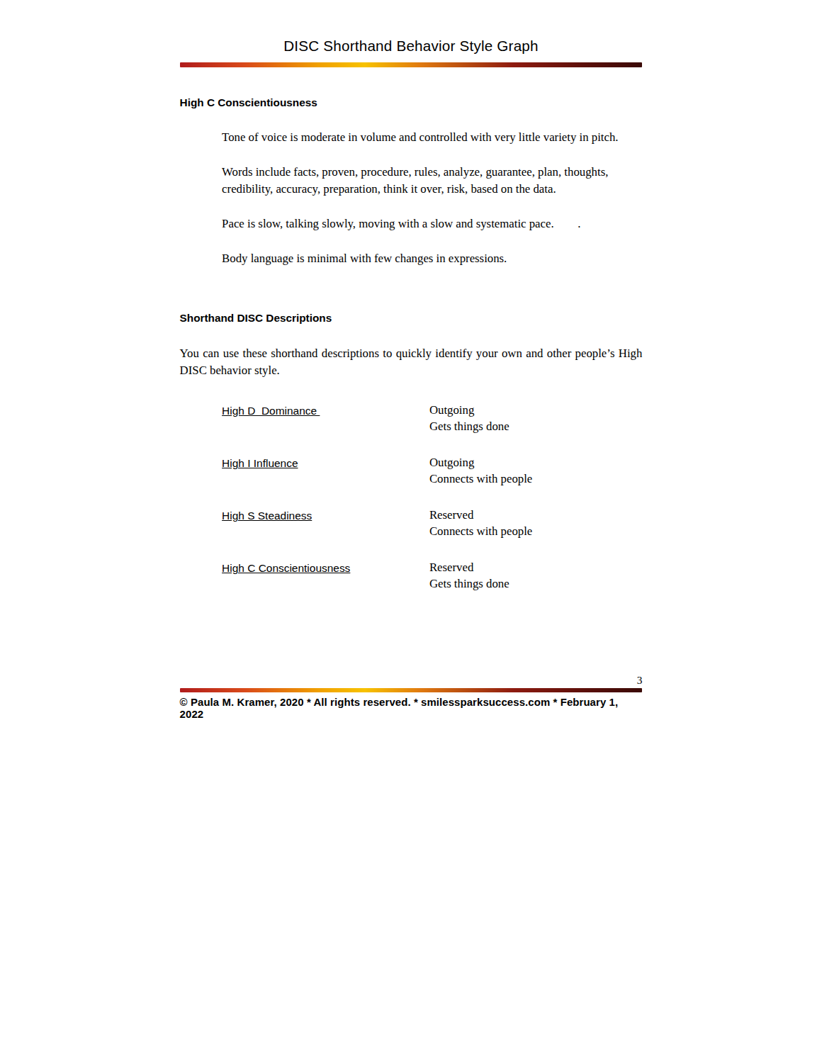DISC Shorthand Behavior Style Graph
High C Conscientiousness
Tone of voice is moderate in volume and controlled with very little variety in pitch.
Words include facts, proven, procedure, rules, analyze, guarantee, plan, thoughts, credibility, accuracy, preparation, think it over, risk, based on the data.
Pace is slow, talking slowly, moving with a slow and systematic pace. .
Body language is minimal with few changes in expressions.
Shorthand DISC Descriptions
You can use these shorthand descriptions to quickly identify your own and other people’s High DISC behavior style.
| High D Dominance | Outgoing Gets things done |
| High I Influence | Outgoing Connects with people |
| High S Steadiness | Reserved Connects with people |
| High C Conscientiousness | Reserved Gets things done |
3
© Paula M. Kramer, 2020 * All rights reserved. * smilessparksuccess.com * February 1, 2022